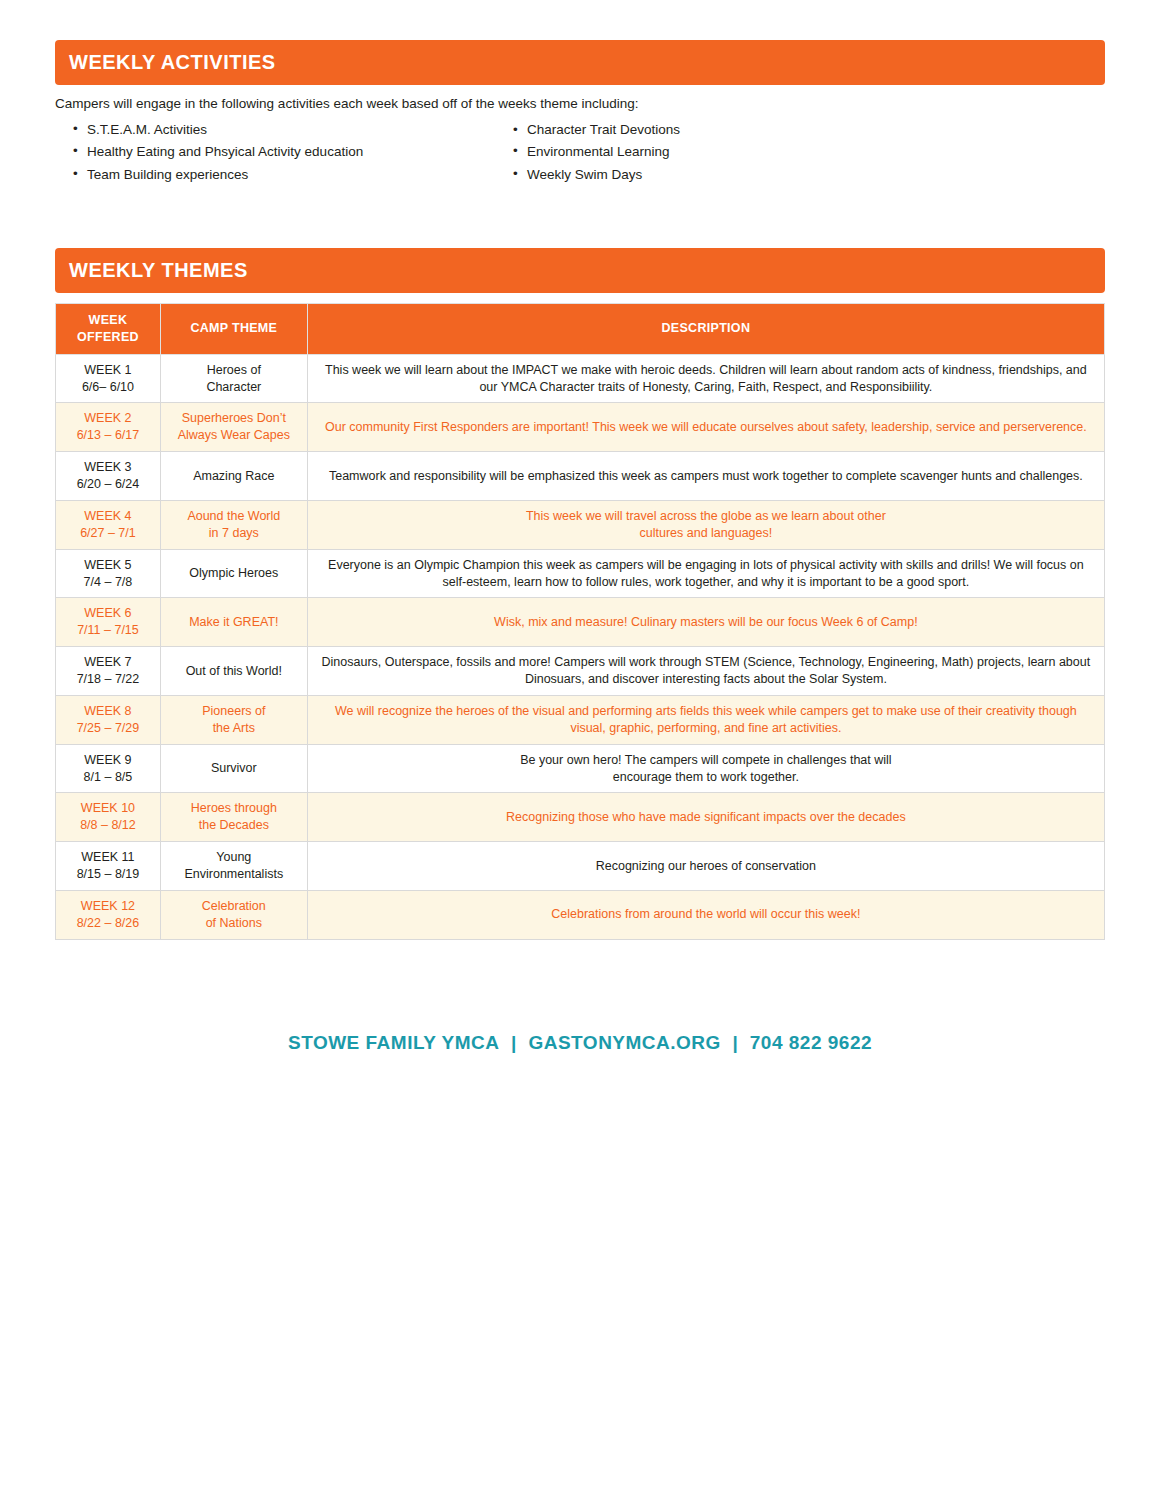Weekly Activities
Campers will engage in the following activities each week based off of the weeks theme including:
S.T.E.A.M. Activities
Healthy Eating and Phsyical Activity education
Team Building experiences
Character Trait Devotions
Environmental Learning
Weekly Swim Days
Weekly Themes
| Week Offered | Camp Theme | Description |
| --- | --- | --- |
| WEEK 1 6/6– 6/10 | Heroes of Character | This week we will learn about the IMPACT we make with heroic deeds. Children will learn about random acts of kindness, friendships, and our YMCA Character traits of Honesty, Caring, Faith, Respect, and Responsibiility. |
| WEEK 2 6/13 – 6/17 | Superheroes Don’t Always Wear Capes | Our community First Responders are important! This week we will educate ourselves about safety, leadership, service and perserverence. |
| WEEK 3 6/20 – 6/24 | Amazing Race | Teamwork and responsibility will be emphasized this week as campers must work together to complete scavenger hunts and challenges. |
| WEEK 4 6/27 – 7/1 | Aound the World in 7 days | This week we will travel across the globe as we learn about other cultures and languages! |
| WEEK 5 7/4 – 7/8 | Olympic Heroes | Everyone is an Olympic Champion this week as campers will be engaging in lots of physical activity with skills and drills! We will focus on self-esteem, learn how to follow rules, work together, and why it is important to be a good sport. |
| WEEK 6 7/11 – 7/15 | Make it GREAT! | Wisk, mix and measure! Culinary masters will be our focus Week 6 of Camp! |
| WEEK 7 7/18 – 7/22 | Out of this World! | Dinosaurs, Outerspace, fossils and more! Campers will work through STEM (Science, Technology, Engineering, Math) projects, learn about Dinosuars, and discover interesting facts about the Solar System. |
| WEEK 8 7/25 – 7/29 | Pioneers of the Arts | We will recognize the heroes of the visual and performing arts fields this week while campers get to make use of their creativity though visual, graphic, performing, and fine art activities. |
| WEEK 9 8/1 – 8/5 | Survivor | Be your own hero! The campers will compete in challenges that will encourage them to work together. |
| WEEK 10 8/8 – 8/12 | Heroes through the Decades | Recognizing those who have made significant impacts over the decades |
| WEEK 11 8/15 – 8/19 | Young Environmentalists | Recognizing our heroes of conservation |
| WEEK 12 8/22 – 8/26 | Celebration of Nations | Celebrations from around the world will occur this week! |
STOWE FAMILY YMCA | GASTONYMCA.ORG | 704 822 9622